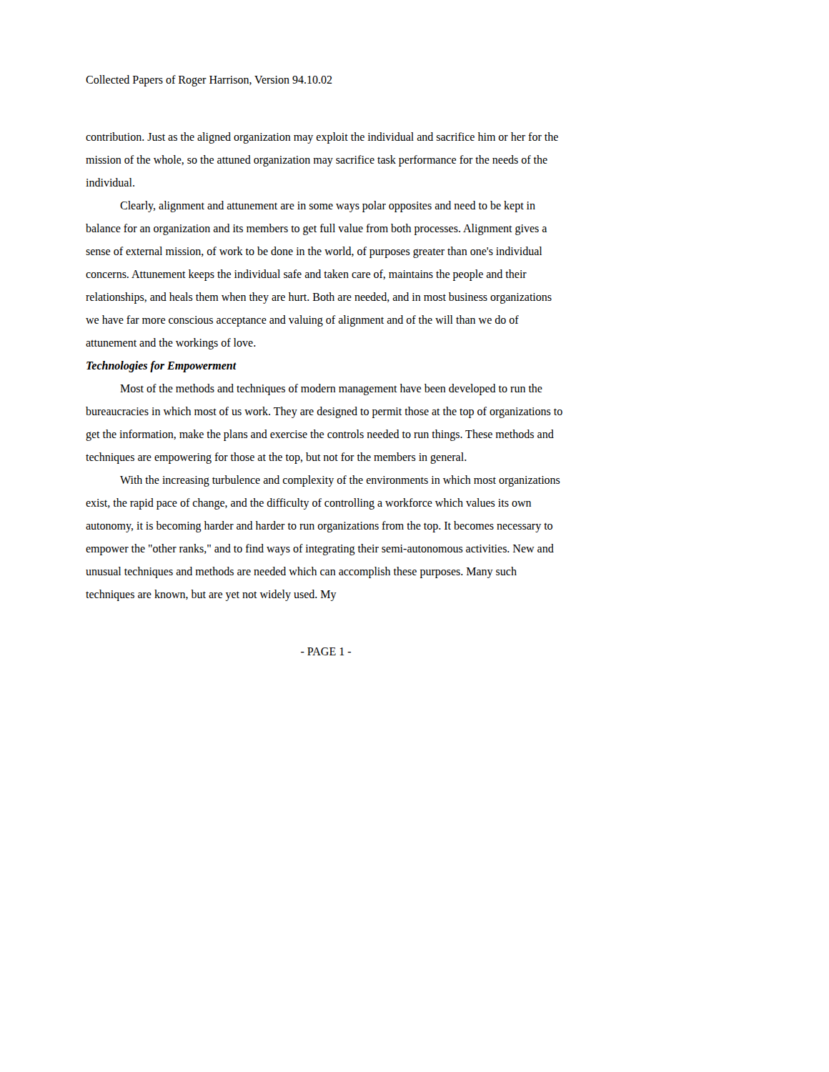Collected Papers of Roger Harrison, Version 94.10.02
contribution. Just as the aligned organization may exploit the individual and sacrifice him or her for the mission of the whole, so the attuned organization may sacrifice task performance for the needs of the individual.
Clearly, alignment and attunement are in some ways polar opposites and need to be kept in balance for an organization and its members to get full value from both processes. Alignment gives a sense of external mission, of work to be done in the world, of purposes greater than one's individual concerns. Attunement keeps the individual safe and taken care of, maintains the people and their relationships, and heals them when they are hurt. Both are needed, and in most business organizations we have far more conscious acceptance and valuing of alignment and of the will than we do of attunement and the workings of love.
Technologies for Empowerment
Most of the methods and techniques of modern management have been developed to run the bureaucracies in which most of us work. They are designed to permit those at the top of organizations to get the information, make the plans and exercise the controls needed to run things. These methods and techniques are empowering for those at the top, but not for the members in general.
With the increasing turbulence and complexity of the environments in which most organizations exist, the rapid pace of change, and the difficulty of controlling a workforce which values its own autonomy, it is becoming harder and harder to run organizations from the top. It becomes necessary to empower the "other ranks," and to find ways of integrating their semi-autonomous activities. New and unusual techniques and methods are needed which can accomplish these purposes. Many such techniques are known, but are yet not widely used. My
- PAGE 1 -